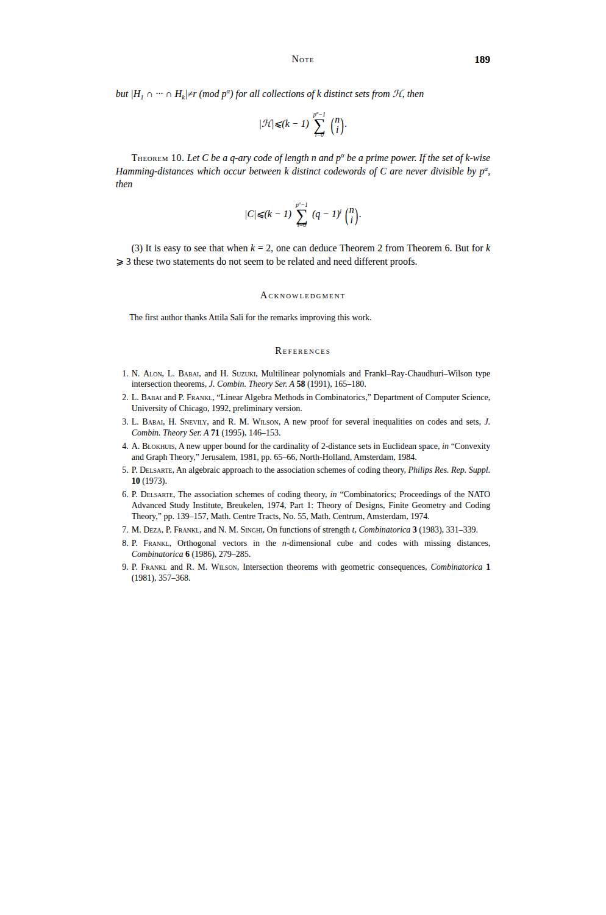Note 189
but |H1 ∩ ··· ∩ Hk|≠r (mod pα) for all collections of k distinct sets from ℋ, then
|ℋ|⩽(k − 1) pα−1 ∑ i=0 ni.
Theorem 10. Let C be a q-ary code of length n and pα be a prime power. If the set of k-wise Hamming-distances which occur between k distinct codewords of C are never divisible by pα, then
|C|⩽(k − 1) pα−1 ∑ i=0 (q − 1)i ni.
(3) It is easy to see that when k = 2, one can deduce Theorem 2 from Theorem 6. But for k ⩾ 3 these two statements do not seem to be related and need different proofs.
Acknowledgment
The first author thanks Attila Sali for the remarks improving this work.
References
1. N. Alon, L. Babai, and H. Suzuki, Multilinear polynomials and Frankl–Ray-Chaudhuri–Wilson type intersection theorems, J. Combin. Theory Ser. A 58 (1991), 165–180.
2. L. Babai and P. Frankl, “Linear Algebra Methods in Combinatorics,” Department of Computer Science, University of Chicago, 1992, preliminary version.
3. L. Babai, H. Snevily, and R. M. Wilson, A new proof for several inequalities on codes and sets, J. Combin. Theory Ser. A 71 (1995), 146–153.
4. A. Blokhuis, A new upper bound for the cardinality of 2-distance sets in Euclidean space, in “Convexity and Graph Theory,” Jerusalem, 1981, pp. 65–66, North-Holland, Amsterdam, 1984.
5. P. Delsarte, An algebraic approach to the association schemes of coding theory, Philips Res. Rep. Suppl. 10 (1973).
6. P. Delsarte, The association schemes of coding theory, in “Combinatorics; Proceedings of the NATO Advanced Study Institute, Breukelen, 1974, Part 1: Theory of Designs, Finite Geometry and Coding Theory,” pp. 139–157, Math. Centre Tracts, No. 55, Math. Centrum, Amsterdam, 1974.
7. M. Deza, P. Frankl, and N. M. Singhi, On functions of strength t, Combinatorica 3 (1983), 331–339.
8. P. Frankl, Orthogonal vectors in the n-dimensional cube and codes with missing distances, Combinatorica 6 (1986), 279–285.
9. P. Frankl and R. M. Wilson, Intersection theorems with geometric consequences, Combinatorica 1 (1981), 357–368.